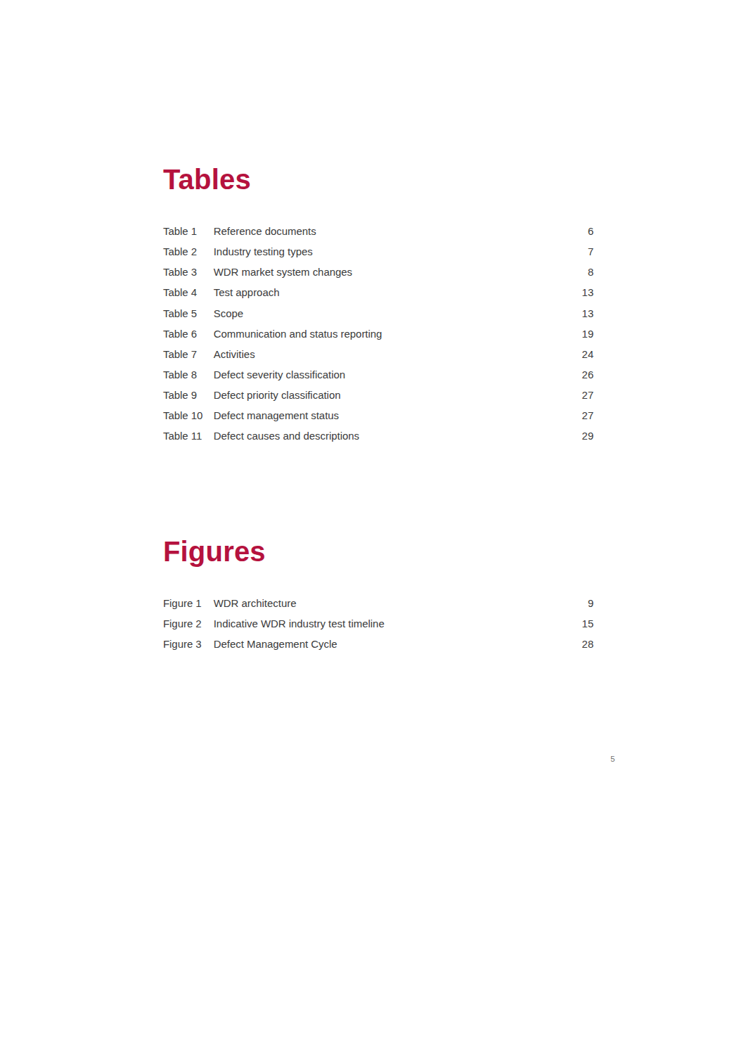Tables
Table 1 Reference documents 6
Table 2 Industry testing types 7
Table 3 WDR market system changes 8
Table 4 Test approach 13
Table 5 Scope 13
Table 6 Communication and status reporting 19
Table 7 Activities 24
Table 8 Defect severity classification 26
Table 9 Defect priority classification 27
Table 10 Defect management status 27
Table 11 Defect causes and descriptions 29
Figures
Figure 1 WDR architecture 9
Figure 2 Indicative WDR industry test timeline 15
Figure 3 Defect Management Cycle 28
5